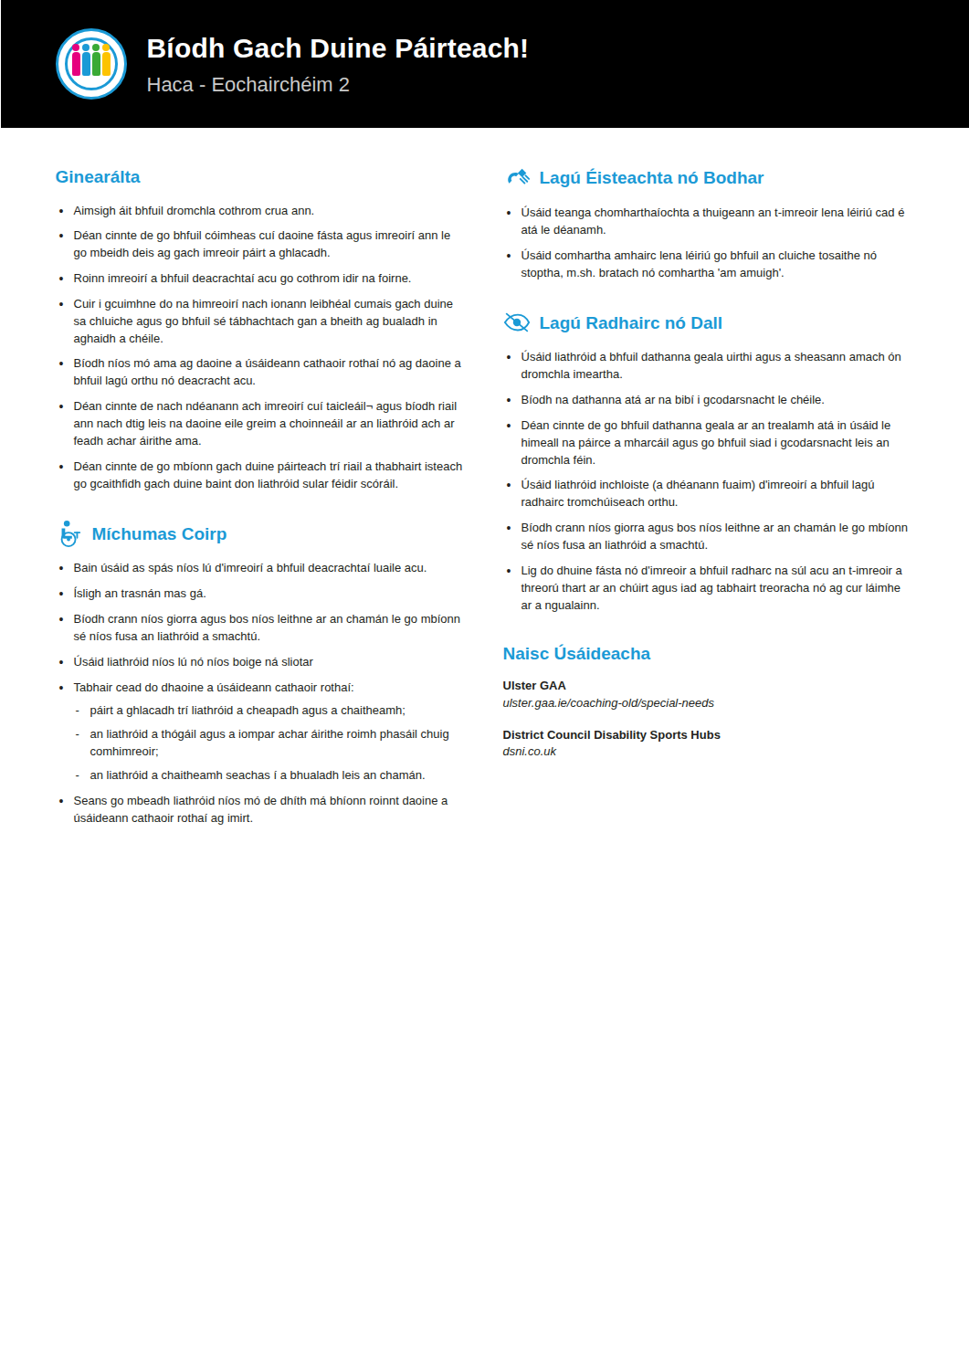Bíodh Gach Duine Páirteach!
Haca - Eochairchéim 2
Ginearálta
Aimsigh áit bhfuil dromchla cothrom crua ann.
Déan cinnte de go bhfuil cóimheas cuí daoine fásta agus imreoirí ann le go mbeidh deis ag gach imreoir páirt a ghlacadh.
Roinn imreoirí a bhfuil deacrachtaí acu go cothrom idir na foirne.
Cuir i gcuimhne do na himreoirí nach ionann leibhéal cumais gach duine sa chluiche agus go bhfuil sé tábhachtach gan a bheith ag bualadh in aghaidh a chéile.
Bíodh níos mó ama ag daoine a úsáideann cathaoir rothaí nó ag daoine a bhfuil lagú orthu nó deacracht acu.
Déan cinnte de nach ndéanann ach imreoirí cuí taicleáil¬ agus bíodh riail ann nach dtig leis na daoine eile greim a choinneáil ar an liathróid ach ar feadh achar áirithe ama.
Déan cinnte de go mbíonn gach duine páirteach trí riail a thabhairt isteach go gcaithfidh gach duine baint don liathróid sular féidir scóráil.
Míchumas Coirp
Bain úsáid as spás níos lú d'imreoirí a bhfuil deacrachtaí luaile acu.
Ísligh an trasnán mas gá.
Bíodh crann níos giorra agus bos níos leithne ar an chamán le go mbíonn sé níos fusa an liathróid a smachtú.
Úsáid liathróid níos lú nó níos boige ná sliotar
Tabhair cead do dhaoine a úsáideann cathaoir rothaí:
páirt a ghlacadh trí liathróid a cheapadh agus a chaitheamh;
an liathróid a thógáil agus a iompar achar áirithe roimh phasáil chuig comhimreoir;
an liathróid a chaitheamh seachas í a bhualadh leis an chamán.
Seans go mbeadh liathróid níos mó de dhíth má bhíonn roinnt daoine a úsáideann cathaoir rothaí ag imirt.
Lagú Éisteachta nó Bodhar
Úsáid teanga chomharthaíochta a thuigeann an t-imreoir lena léiriú cad é atá le déanamh.
Úsáid comhartha amhairc lena léiriú go bhfuil an cluiche tosaithe nó stoptha, m.sh. bratach nó comhartha 'am amuigh'.
Lagú Radhairc nó Dall
Úsáid liathróid a bhfuil dathanna geala uirthi agus a sheasann amach ón dromchla imeartha.
Bíodh na dathanna atá ar na bibí i gcodarsnacht le chéile.
Déan cinnte de go bhfuil dathanna geala ar an trealamh atá in úsáid le himeall na páirce a mharcáil agus go bhfuil siad i gcodarsnacht leis an dromchla féin.
Úsáid liathróid inchloiste (a dhéanann fuaim) d'imreoirí a bhfuil lagú radhairc tromchúiseach orthu.
Bíodh crann níos giorra agus bos níos leithne ar an chamán le go mbíonn sé níos fusa an liathróid a smachtú.
Lig do dhuine fásta nó d'imreoir a bhfuil radharc na súl acu an t-imreoir a threorú thart ar an chúirt agus iad ag tabhairt treoracha nó ag cur láimhe ar a ngualainn.
Naisc Úsáideacha
Ulster GAA
ulster.gaa.ie/coaching-old/special-needs
District Council Disability Sports Hubs
dsni.co.uk